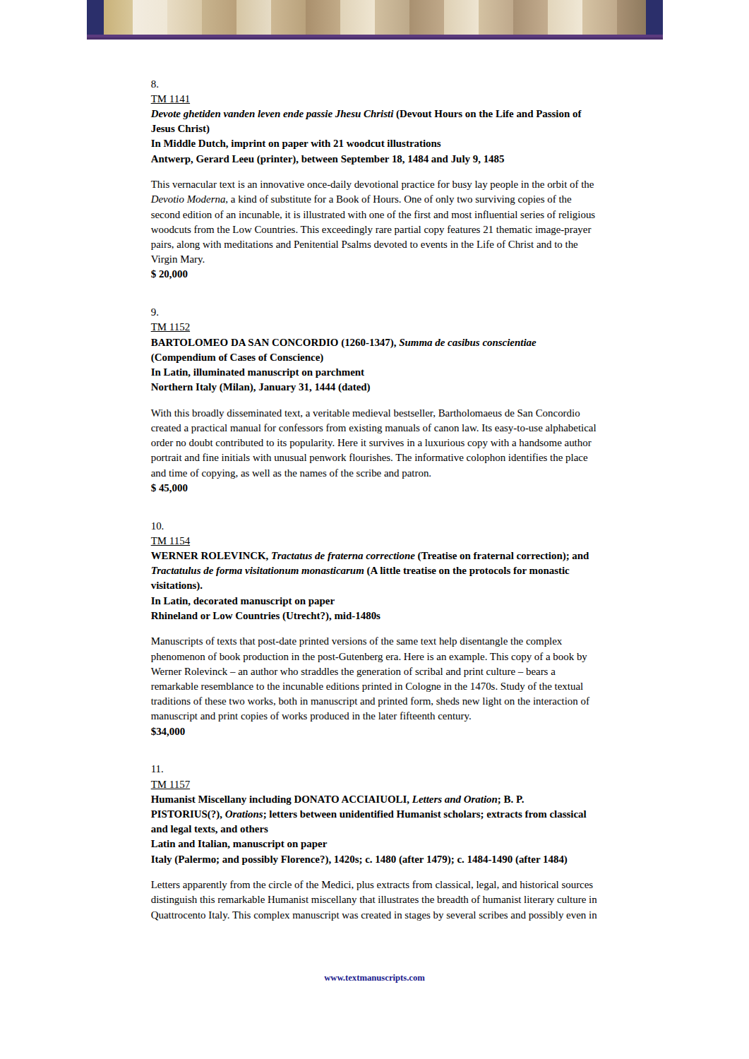8.
TM 1141
Devote ghetiden vanden leven ende passie Jhesu Christi (Devout Hours on the Life and Passion of Jesus Christ)
In Middle Dutch, imprint on paper with 21 woodcut illustrations
Antwerp, Gerard Leeu (printer), between September 18, 1484 and July 9, 1485
This vernacular text is an innovative once-daily devotional practice for busy lay people in the orbit of the Devotio Moderna, a kind of substitute for a Book of Hours. One of only two surviving copies of the second edition of an incunable, it is illustrated with one of the first and most influential series of religious woodcuts from the Low Countries. This exceedingly rare partial copy features 21 thematic image-prayer pairs, along with meditations and Penitential Psalms devoted to events in the Life of Christ and to the Virgin Mary.
$ 20,000
9.
TM 1152
BARTOLOMEO DA SAN CONCORDIO (1260-1347), Summa de casibus conscientiae (Compendium of Cases of Conscience)
In Latin, illuminated manuscript on parchment
Northern Italy (Milan), January 31, 1444 (dated)
With this broadly disseminated text, a veritable medieval bestseller, Bartholomaeus de San Concordio created a practical manual for confessors from existing manuals of canon law. Its easy-to-use alphabetical order no doubt contributed to its popularity. Here it survives in a luxurious copy with a handsome author portrait and fine initials with unusual penwork flourishes. The informative colophon identifies the place and time of copying, as well as the names of the scribe and patron.
$ 45,000
10.
TM 1154
WERNER ROLEVINCK, Tractatus de fraterna correctione (Treatise on fraternal correction); and Tractatulus de forma visitationum monasticarum (A little treatise on the protocols for monastic visitations).
In Latin, decorated manuscript on paper
Rhineland or Low Countries (Utrecht?), mid-1480s
Manuscripts of texts that post-date printed versions of the same text help disentangle the complex phenomenon of book production in the post-Gutenberg era. Here is an example. This copy of a book by Werner Rolevinck – an author who straddles the generation of scribal and print culture – bears a remarkable resemblance to the incunable editions printed in Cologne in the 1470s. Study of the textual traditions of these two works, both in manuscript and printed form, sheds new light on the interaction of manuscript and print copies of works produced in the later fifteenth century.
$34,000
11.
TM 1157
Humanist Miscellany including DONATO ACCIAIUOLI, Letters and Oration; B. P. PISTORIUS(?), Orations; letters between unidentified Humanist scholars; extracts from classical and legal texts, and others
Latin and Italian, manuscript on paper
Italy (Palermo; and possibly Florence?), 1420s; c. 1480 (after 1479); c. 1484-1490 (after 1484)
Letters apparently from the circle of the Medici, plus extracts from classical, legal, and historical sources distinguish this remarkable Humanist miscellany that illustrates the breadth of humanist literary culture in Quattrocento Italy. This complex manuscript was created in stages by several scribes and possibly even in
www.textmanuscripts.com